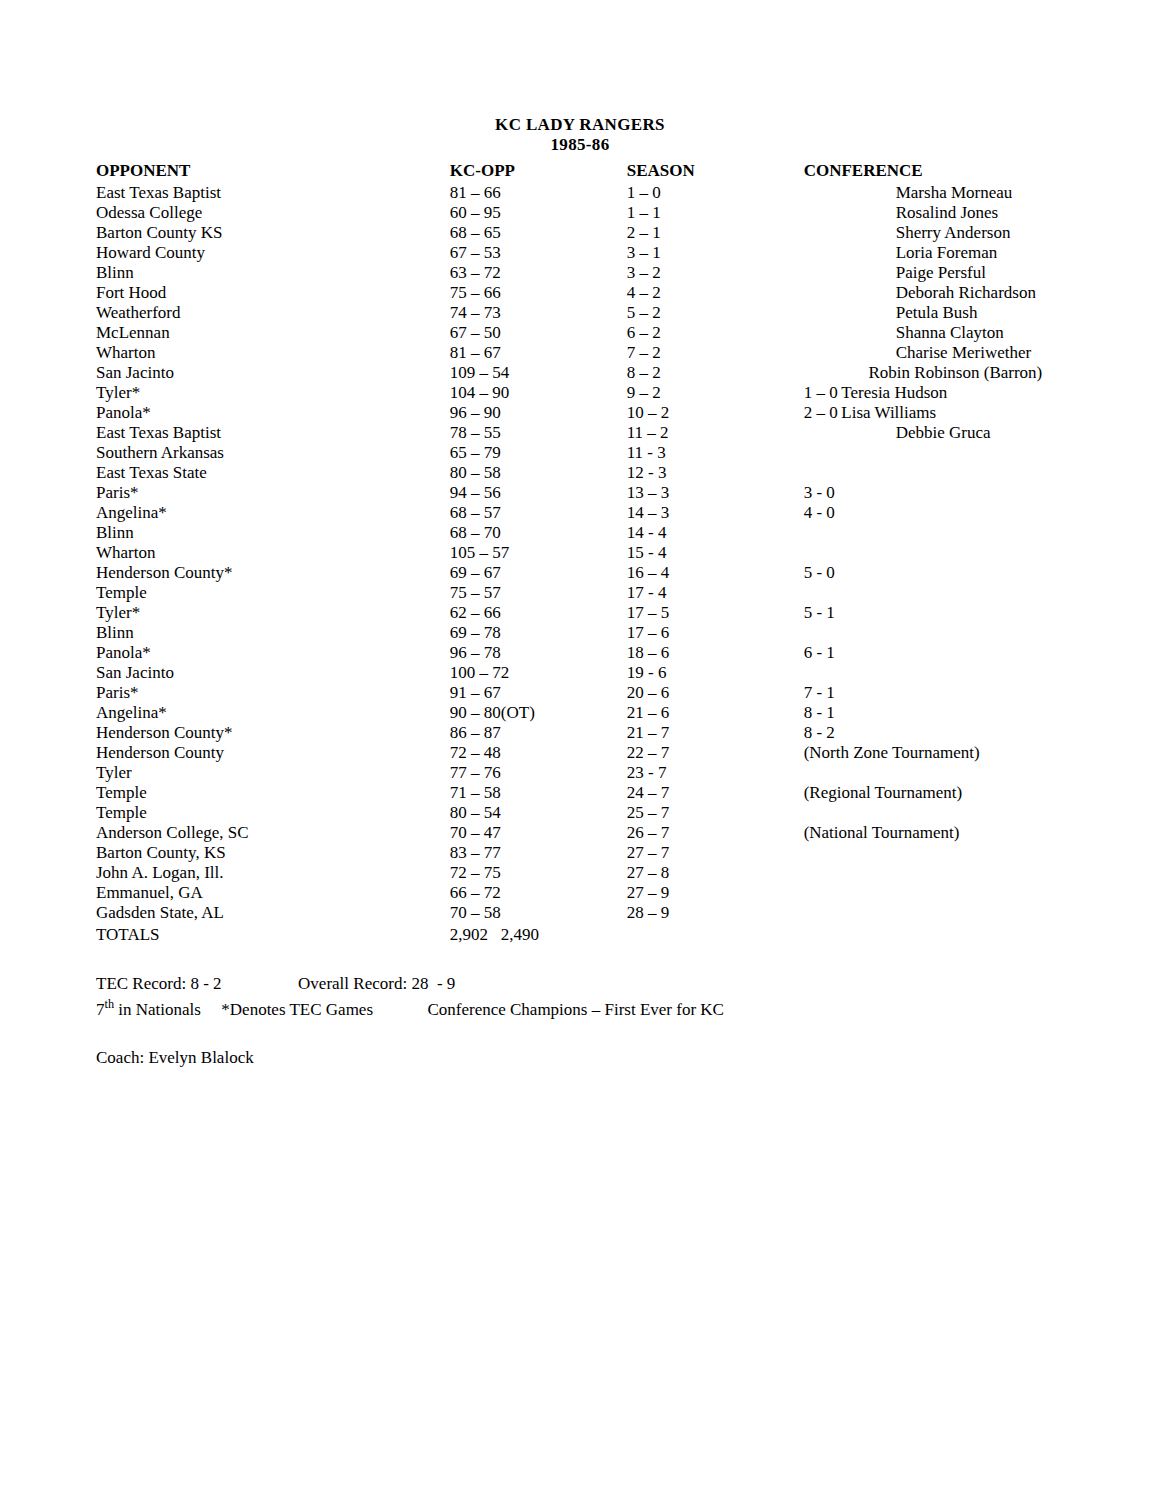KC LADY RANGERS
1985-86
| OPPONENT | KC-OPP | SEASON | CONFERENCE |
| --- | --- | --- | --- |
| East Texas Baptist | 81 – 66 | 1 – 0 | | Marsha Morneau |
| Odessa College | 60 – 95 | 1 – 1 | | Rosalind Jones |
| Barton County KS | 68 – 65 | 2 – 1 | | Sherry Anderson |
| Howard County | 67 – 53 | 3 – 1 | | Loria Foreman |
| Blinn | 63 – 72 | 3 – 2 | | Paige Persful |
| Fort Hood | 75 – 66 | 4 – 2 | | Deborah Richardson |
| Weatherford | 74 – 73 | 5 – 2 | | Petula Bush |
| McLennan | 67 – 50 | 6 – 2 | | Shanna Clayton |
| Wharton | 81 – 67 | 7 – 2 | | Charise Meriwether |
| San Jacinto | 109 – 54 | 8 – 2 | | Robin Robinson (Barron) |
| Tyler* | 104 – 90 | 9 – 2 | 1 – 0 | Teresia Hudson |
| Panola* | 96 – 90 | 10 – 2 | 2 – 0 | Lisa Williams |
| East Texas Baptist | 78 – 55 | 11 – 2 | | Debbie Gruca |
| Southern Arkansas | 65 – 79 | 11 - 3 | | |
| East Texas State | 80 – 58 | 12 - 3 | | |
| Paris* | 94 – 56 | 13 – 3 | 3 - 0 | |
| Angelina* | 68 – 57 | 14 – 3 | 4 - 0 | |
| Blinn | 68 – 70 | 14 - 4 | | |
| Wharton | 105 – 57 | 15 - 4 | | |
| Henderson County* | 69 – 67 | 16 – 4 | 5 - 0 | |
| Temple | 75 – 57 | 17 - 4 | | |
| Tyler* | 62 – 66 | 17 – 5 | 5 - 1 | |
| Blinn | 69 – 78 | 17 – 6 | | |
| Panola* | 96 – 78 | 18 – 6 | 6 - 1 | |
| San Jacinto | 100 – 72 | 19 - 6 | | |
| Paris* | 91 – 67 | 20 – 6 | 7 - 1 | |
| Angelina* | 90 – 80(OT) | 21 – 6 | 8 - 1 | |
| Henderson County* | 86 – 87 | 21 – 7 | 8 - 2 | |
| Henderson County | 72 – 48 | 22 – 7 | (North Zone Tournament) |
| Tyler | 77 – 76 | 23 - 7 | | |
| Temple | 71 – 58 | 24 – 7 | (Regional Tournament) |
| Temple | 80 – 54 | 25 – 7 | | |
| Anderson College, SC | 70 – 47 | 26 – 7 | (National Tournament) |
| Barton County, KS | 83 – 77 | 27 – 7 | | |
| John A. Logan, Ill. | 72 – 75 | 27 – 8 | | |
| Emmanuel, GA | 66 – 72 | 27 – 9 | | |
| Gadsden State, AL | 70 – 58 | 28 – 9 | | |
| TOTALS | 2,902 2,490 | | | |
TEC Record: 8 - 2 Overall Record: 28 - 9 7th in Nationals *Denotes TEC Games Conference Champions – First Ever for KC
Coach: Evelyn Blalock